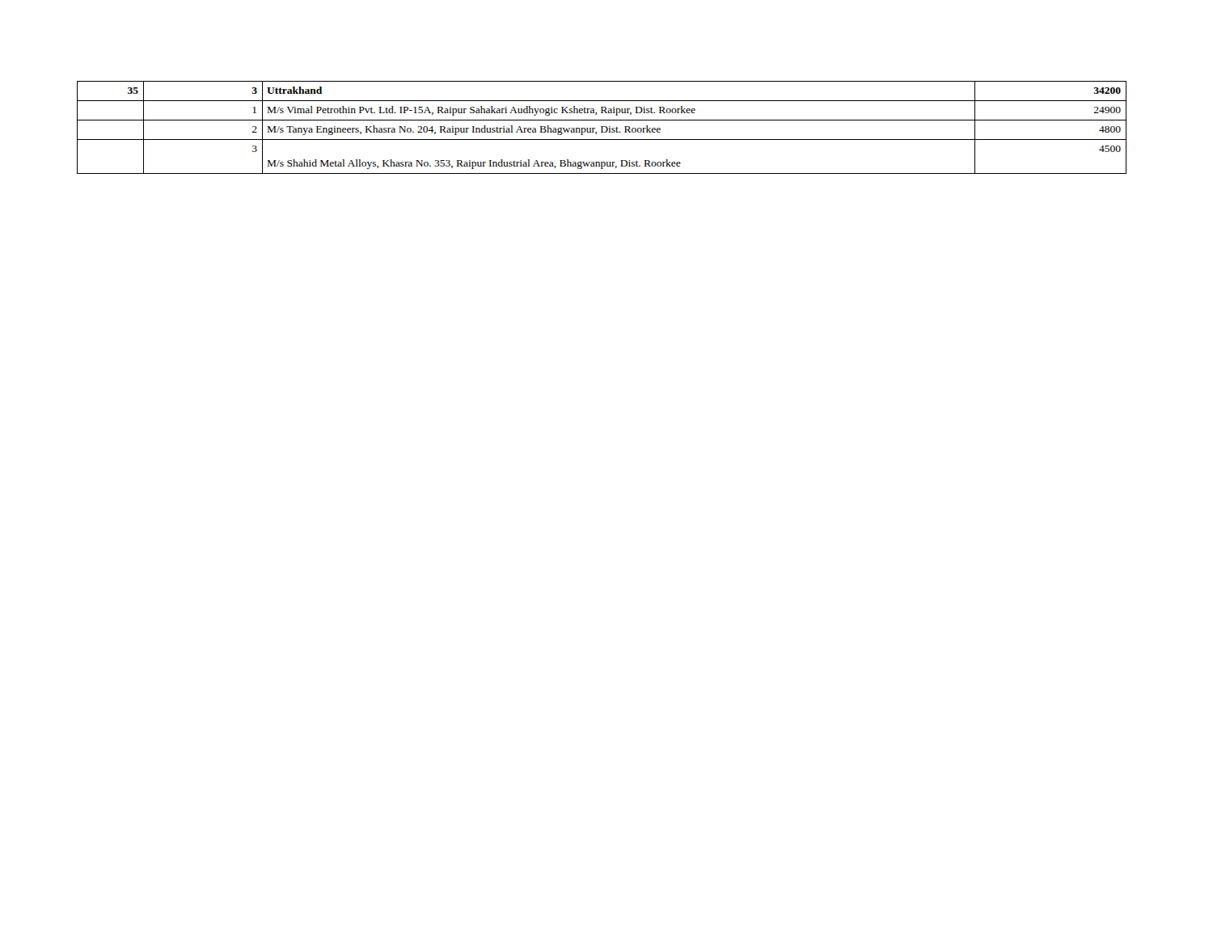| 35 | 3 | Uttrakhand | 34200 |
| | 1 | M/s Vimal Petrothin Pvt. Ltd. IP-15A, Raipur Sahakari Audhyogic Kshetra, Raipur, Dist. Roorkee | 24900 |
| | 2 | M/s Tanya Engineers, Khasra No. 204, Raipur Industrial Area Bhagwanpur, Dist. Roorkee | 4800 |
| | 3 | M/s Shahid Metal Alloys, Khasra No. 353, Raipur Industrial Area, Bhagwanpur, Dist. Roorkee | 4500 |